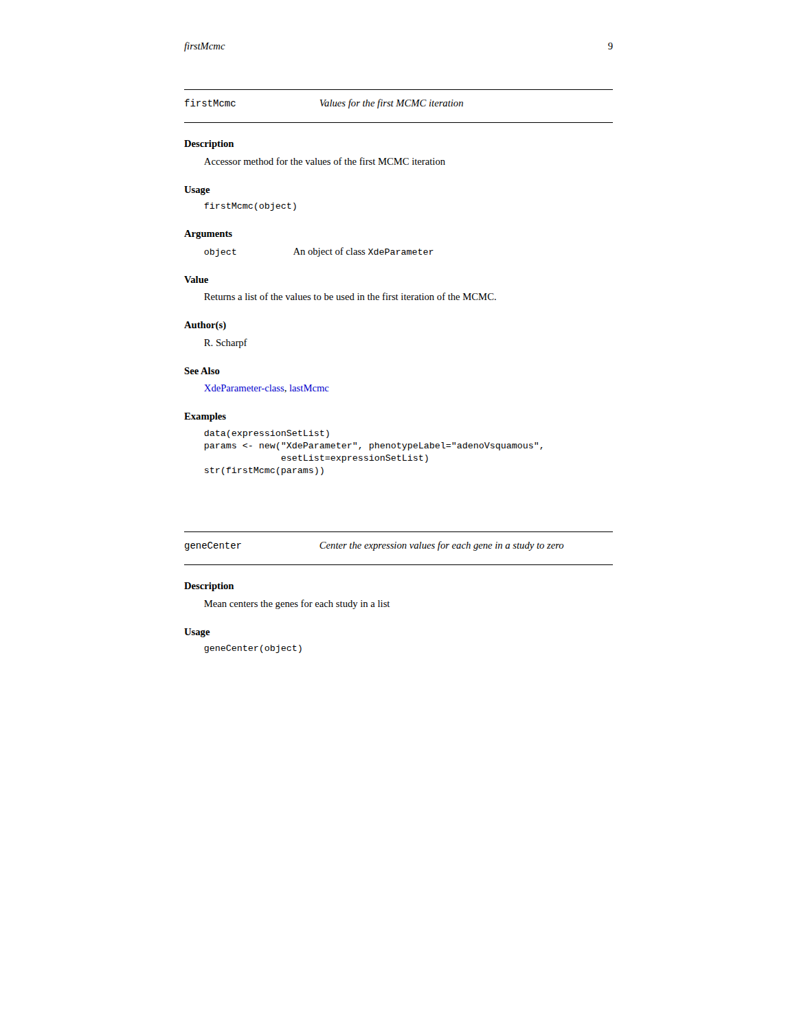firstMcmc 9
firstMcmc Values for the first MCMC iteration
Description
Accessor method for the values of the first MCMC iteration
Usage
firstMcmc(object)
Arguments
object An object of class XdeParameter
Value
Returns a list of the values to be used in the first iteration of the MCMC.
Author(s)
R. Scharpf
See Also
XdeParameter-class, lastMcmc
Examples
data(expressionSetList)
params <- new("XdeParameter", phenotypeLabel="adenoVsquamous",
              esetList=expressionSetList)
str(firstMcmc(params))
geneCenter Center the expression values for each gene in a study to zero
Description
Mean centers the genes for each study in a list
Usage
geneCenter(object)